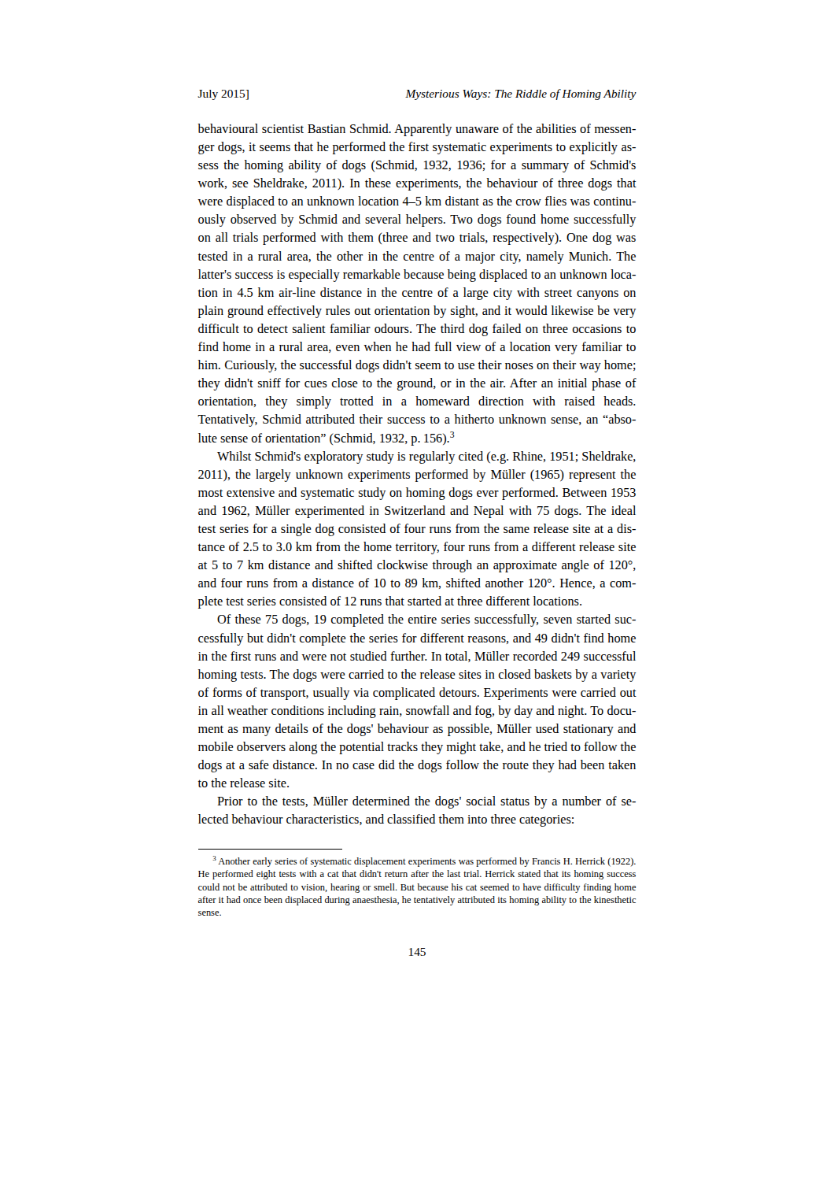July 2015] Mysterious Ways: The Riddle of Homing Ability
behavioural scientist Bastian Schmid. Apparently unaware of the abilities of messenger dogs, it seems that he performed the first systematic experiments to explicitly assess the homing ability of dogs (Schmid, 1932, 1936; for a summary of Schmid's work, see Sheldrake, 2011). In these experiments, the behaviour of three dogs that were displaced to an unknown location 4–5 km distant as the crow flies was continuously observed by Schmid and several helpers. Two dogs found home successfully on all trials performed with them (three and two trials, respectively). One dog was tested in a rural area, the other in the centre of a major city, namely Munich. The latter's success is especially remarkable because being displaced to an unknown location in 4.5 km air-line distance in the centre of a large city with street canyons on plain ground effectively rules out orientation by sight, and it would likewise be very difficult to detect salient familiar odours. The third dog failed on three occasions to find home in a rural area, even when he had full view of a location very familiar to him. Curiously, the successful dogs didn't seem to use their noses on their way home; they didn't sniff for cues close to the ground, or in the air. After an initial phase of orientation, they simply trotted in a homeward direction with raised heads. Tentatively, Schmid attributed their success to a hitherto unknown sense, an “absolute sense of orientation” (Schmid, 1932, p. 156).3
Whilst Schmid's exploratory study is regularly cited (e.g. Rhine, 1951; Sheldrake, 2011), the largely unknown experiments performed by Müller (1965) represent the most extensive and systematic study on homing dogs ever performed. Between 1953 and 1962, Müller experimented in Switzerland and Nepal with 75 dogs. The ideal test series for a single dog consisted of four runs from the same release site at a distance of 2.5 to 3.0 km from the home territory, four runs from a different release site at 5 to 7 km distance and shifted clockwise through an approximate angle of 120°, and four runs from a distance of 10 to 89 km, shifted another 120°. Hence, a complete test series consisted of 12 runs that started at three different locations.
Of these 75 dogs, 19 completed the entire series successfully, seven started successfully but didn't complete the series for different reasons, and 49 didn't find home in the first runs and were not studied further. In total, Müller recorded 249 successful homing tests. The dogs were carried to the release sites in closed baskets by a variety of forms of transport, usually via complicated detours. Experiments were carried out in all weather conditions including rain, snowfall and fog, by day and night. To document as many details of the dogs' behaviour as possible, Müller used stationary and mobile observers along the potential tracks they might take, and he tried to follow the dogs at a safe distance. In no case did the dogs follow the route they had been taken to the release site.
Prior to the tests, Müller determined the dogs' social status by a number of selected behaviour characteristics, and classified them into three categories:
3 Another early series of systematic displacement experiments was performed by Francis H. Herrick (1922). He performed eight tests with a cat that didn't return after the last trial. Herrick stated that its homing success could not be attributed to vision, hearing or smell. But because his cat seemed to have difficulty finding home after it had once been displaced during anaesthesia, he tentatively attributed its homing ability to the kinesthetic sense.
145